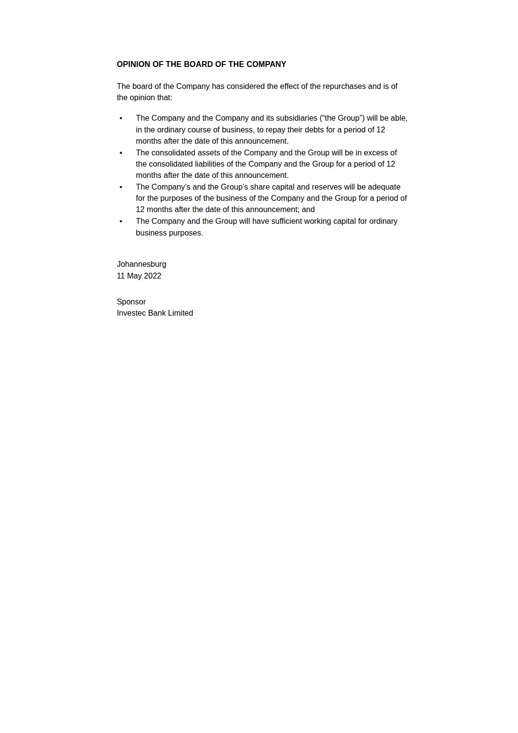OPINION OF THE BOARD OF THE COMPANY
The board of the Company has considered the effect of the repurchases and is of the opinion that:
The Company and the Company and its subsidiaries (“the Group”) will be able, in the ordinary course of business, to repay their debts for a period of 12 months after the date of this announcement.
The consolidated assets of the Company and the Group will be in excess of the consolidated liabilities of the Company and the Group for a period of 12 months after the date of this announcement.
The Company’s and the Group’s share capital and reserves will be adequate for the purposes of the business of the Company and the Group for a period of 12 months after the date of this announcement; and
The Company and the Group will have sufficient working capital for ordinary business purposes.
Johannesburg
11 May 2022
Sponsor
Investec Bank Limited